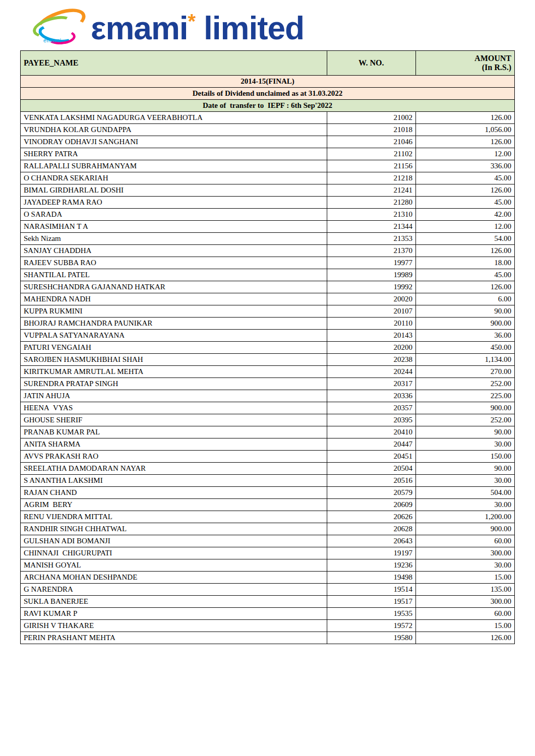emami
εmami* limited
| 2014-15(FINAL) |
| Details of Dividend unclaimed as at 31.03.2022 |
| Date of transfer to IEPF : 6th Sep'2022 |
| PAYEE_NAME | W. NO. | AMOUNT (In R.S.) |
| VENKATA LAKSHMI NAGADURGA VEERABHOTLA | 21002 | 126.00 |
| VRUNDHA KOLAR GUNDAPPA | 21018 | 1,056.00 |
| VINODRAY ODHAVJI SANGHANI | 21046 | 126.00 |
| SHERRY PATRA | 21102 | 12.00 |
| RALLAPALLI SUBRAHMANYAM | 21156 | 336.00 |
| O CHANDRA SEKARIAH | 21218 | 45.00 |
| BIMAL GIRDHARLAL DOSHI | 21241 | 126.00 |
| JAYADEEP RAMA RAO | 21280 | 45.00 |
| O SARADA | 21310 | 42.00 |
| NARASIMHAN T A | 21344 | 12.00 |
| Sekh Nizam | 21353 | 54.00 |
| SANJAY CHADDHA | 21370 | 126.00 |
| RAJEEV SUBBA RAO | 19977 | 18.00 |
| SHANTILAL PATEL | 19989 | 45.00 |
| SURESHCHANDRA GAJANAND HATKAR | 19992 | 126.00 |
| MAHENDRA NADH | 20020 | 6.00 |
| KUPPA RUKMINI | 20107 | 90.00 |
| BHOJRAJ RAMCHANDRA PAUNIKAR | 20110 | 900.00 |
| VUPPALA SATYANARAYANA | 20143 | 36.00 |
| PATURI VENGAIAH | 20200 | 450.00 |
| SAROJBEN HASMUKHBHAI SHAH | 20238 | 1,134.00 |
| KIRITKUMAR AMRUTLAL MEHTA | 20244 | 270.00 |
| SURENDRA PRATAP SINGH | 20317 | 252.00 |
| JATIN AHUJA | 20336 | 225.00 |
| HEENA VYAS | 20357 | 900.00 |
| GHOUSE SHERIF | 20395 | 252.00 |
| PRANAB KUMAR PAL | 20410 | 90.00 |
| ANITA SHARMA | 20447 | 30.00 |
| AVVS PRAKASH RAO | 20451 | 150.00 |
| SREELATHA DAMODARAN NAYAR | 20504 | 90.00 |
| S ANANTHA LAKSHMI | 20516 | 30.00 |
| RAJAN CHAND | 20579 | 504.00 |
| AGRIM BERY | 20609 | 30.00 |
| RENU VIJENDRA MITTAL | 20626 | 1,200.00 |
| RANDHIR SINGH CHHATWAL | 20628 | 900.00 |
| GULSHAN ADI BOMANJI | 20643 | 60.00 |
| CHINNAJI CHIGURUPATI | 19197 | 300.00 |
| MANISH GOYAL | 19236 | 30.00 |
| ARCHANA MOHAN DESHPANDE | 19498 | 15.00 |
| G NARENDRA | 19514 | 135.00 |
| SUKLA BANERJEE | 19517 | 300.00 |
| RAVI KUMAR P | 19535 | 60.00 |
| GIRISH V THAKARE | 19572 | 15.00 |
| PERIN PRASHANT MEHTA | 19580 | 126.00 |